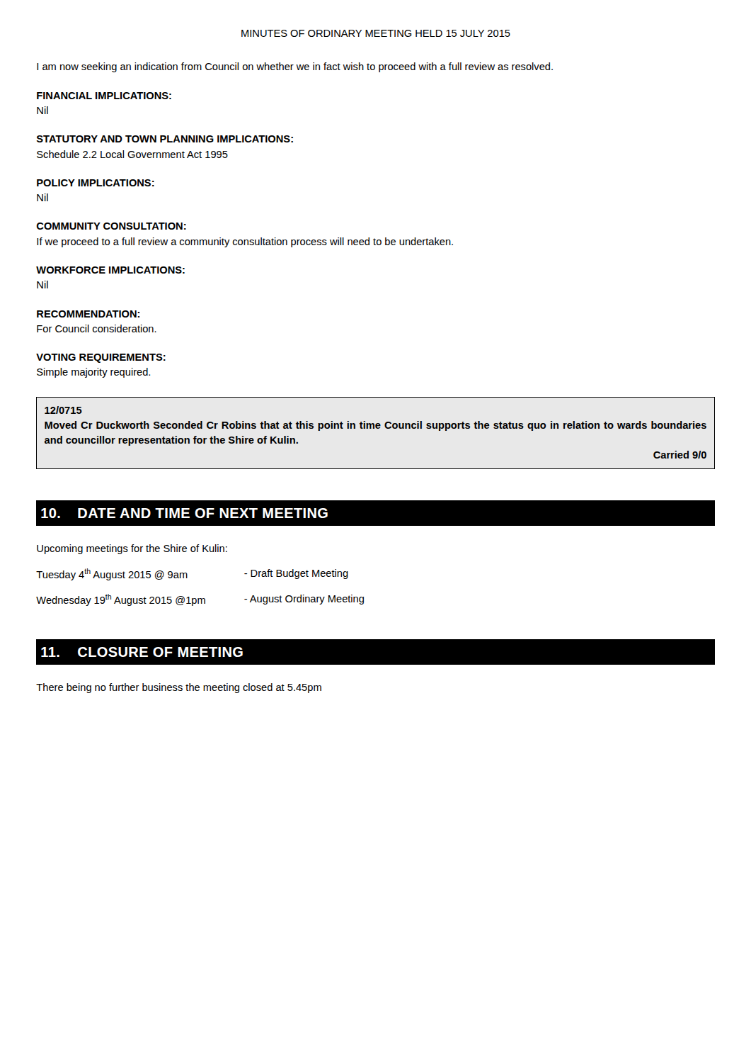MINUTES OF ORDINARY MEETING HELD 15 JULY 2015
I am now seeking an indication from Council on whether we in fact wish to proceed with a full review as resolved.
FINANCIAL IMPLICATIONS:
Nil
STATUTORY AND TOWN PLANNING IMPLICATIONS:
Schedule 2.2 Local Government Act 1995
POLICY IMPLICATIONS:
Nil
COMMUNITY CONSULTATION:
If we proceed to a full review a community consultation process will need to be undertaken.
WORKFORCE IMPLICATIONS:
Nil
RECOMMENDATION:
For Council consideration.
VOTING REQUIREMENTS:
Simple majority required.
12/0715
Moved Cr Duckworth Seconded Cr Robins that at this point in time Council supports the status quo in relation to wards boundaries and councillor representation for the Shire of Kulin.
Carried 9/0
10. DATE AND TIME OF NEXT MEETING
Upcoming meetings for the Shire of Kulin:
Tuesday 4th August 2015 @ 9am
- Draft Budget Meeting
Wednesday 19th August 2015 @1pm
- August Ordinary Meeting
11. CLOSURE OF MEETING
There being no further business the meeting closed at 5.45pm